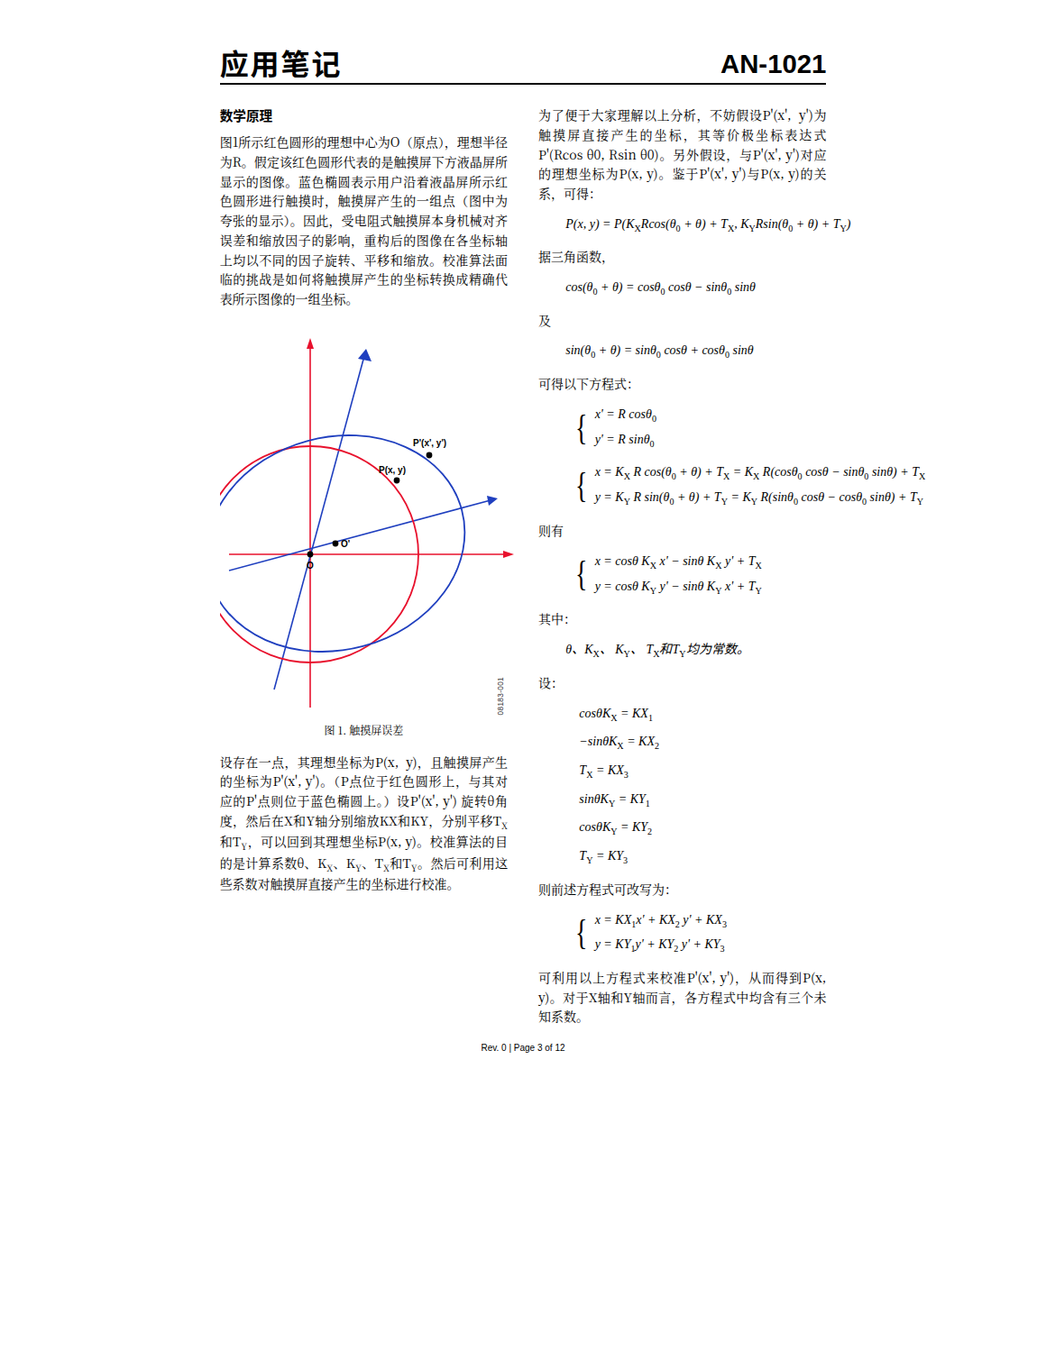应用笔记
AN-1021
数学原理
图1所示红色圆形的理想中心为O（原点），理想半径为R。假定该红色圆形代表的是触摸屏下方液晶屏所显示的图像。蓝色椭圆表示用户沿着液晶屏所示红色圆形进行触摸时，触摸屏产生的一组点（图中为夸张的显示）。因此，受电阻式触摸屏本身机械对齐误差和缩放因子的影响，重构后的图像在各坐标轴上均以不同的因子旋转、平移和缩放。校准算法面临的挑战是如何将触摸屏产生的坐标转换成精确代表所示图像的一组坐标。
O O' P(x, y) P'(x', y')
08183-001
图 1. 触摸屏误差
设存在一点，其理想坐标为P(x, y)，且触摸屏产生的坐标为P'(x', y')。（P点位于红色圆形上，与其对应的P'点则位于蓝色椭圆上。）设P'(x', y') 旋转θ角度，然后在X和Y轴分别缩放KX和KY，分别平移TX和TY，可以回到其理想坐标P(x, y)。校准算法的目的是计算系数θ、KX、KY、TX和TY。然后可利用这些系数对触摸屏直接产生的坐标进行校准。
为了便于大家理解以上分析，不妨假设P'(x', y')为触摸屏直接产生的坐标，其等价极坐标表达式P'(Rcos θ0, Rsin θ0)。另外假设，与P'(x', y')对应的理想坐标为P(x, y)。鉴于P'(x', y')与P(x, y)的关系，可得：
P(x, y) = P(KXRcos(θ0 + θ) + TX, KYRsin(θ0 + θ) + TY)
据三角函数，
cos(θ0 + θ) = cosθ0 cosθ − sinθ0 sinθ
及
sin(θ0 + θ) = sinθ0 cosθ + cosθ0 sinθ
可得以下方程式：
{
x' = R cosθ0
y' = R sinθ0
{
x = KX R cos(θ0 + θ) + TX = KX R(cosθ0 cosθ − sinθ0 sinθ) + TX
y = KY R sin(θ0 + θ) + TY = KY R(sinθ0 cosθ − cosθ0 sinθ) + TY
则有
{
x = cosθ KX x' − sinθ KX y' + TX
y = cosθ KY y' − sinθ KY x' + TY
其中：
θ、KX、 KY、 TX和TY均为常数。
设：
cosθKX = KX1
−sinθKX = KX2
TX = KX3
sinθKY = KY1
cosθKY = KY2
TY = KY3
则前述方程式可改写为：
{
x = KX1x' + KX2 y' + KX3
y = KY1y' + KY2 y' + KY3
可利用以上方程式来校准P'(x', y')，从而得到P(x, y)。对于X轴和Y轴而言，各方程式中均含有三个未知系数。
Rev. 0 | Page 3 of 12